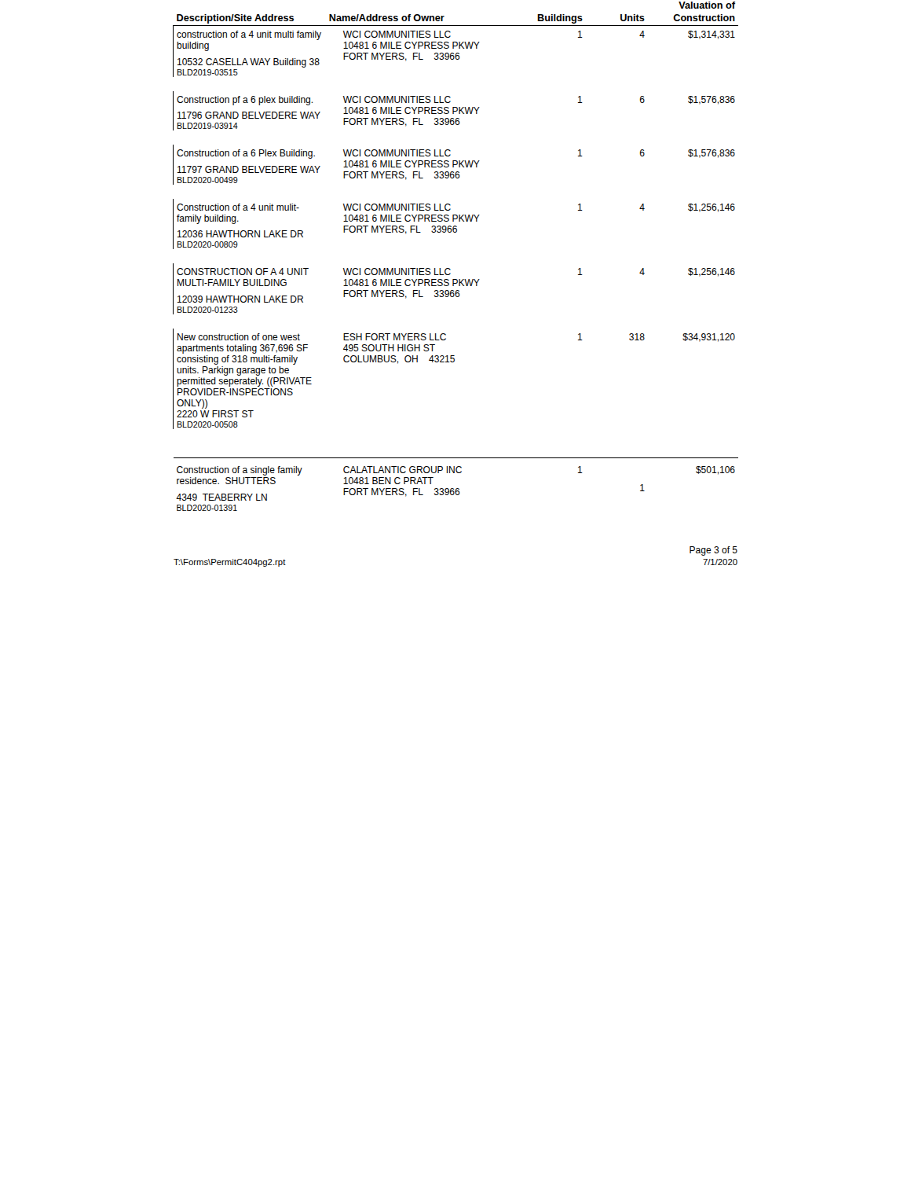| | | | | Valuation of |
| --- | --- | --- | --- | --- |
| Description/Site Address | Name/Address of Owner | Buildings | Units | Construction |
| construction of a 4 unit multi family building 10532 CASELLA WAY Building 38 BLD2019-03515 | WCI COMMUNITIES LLC 10481 6 MILE CYPRESS PKWY FORT MYERS, FL 33966 | 1 | 4 | $1,314,331 |
| Construction pf a 6 plex building. 11796 GRAND BELVEDERE WAY BLD2019-03914 | WCI COMMUNITIES LLC 10481 6 MILE CYPRESS PKWY FORT MYERS, FL 33966 | 1 | 6 | $1,576,836 |
| Construction of a 6 Plex Building. 11797 GRAND BELVEDERE WAY BLD2020-00499 | WCI COMMUNITIES LLC 10481 6 MILE CYPRESS PKWY FORT MYERS, FL 33966 | 1 | 6 | $1,576,836 |
| Construction of a 4 unit mulit-family building. 12036 HAWTHORN LAKE DR BLD2020-00809 | WCI COMMUNITIES LLC 10481 6 MILE CYPRESS PKWY FORT MYERS, FL 33966 | 1 | 4 | $1,256,146 |
| CONSTRUCTION OF A 4 UNIT MULTI-FAMILY BUILDING 12039 HAWTHORN LAKE DR BLD2020-01233 | WCI COMMUNITIES LLC 10481 6 MILE CYPRESS PKWY FORT MYERS, FL 33966 | 1 | 4 | $1,256,146 |
| New construction of one west apartments totaling 367,696 SF consisting of 318 multi-family units. Parkign garage to be permitted seperately. ((PRIVATE PROVIDER-INSPECTIONS ONLY)) 2220 W FIRST ST BLD2020-00508 | ESH FORT MYERS LLC 495 SOUTH HIGH ST COLUMBUS, OH 43215 | 1 | 318 | $34,931,120 |
| Construction of a single family residence. SHUTTERS 4349 TEABERRY LN BLD2020-01391 | CALATLANTIC GROUP INC 10481 BEN C PRATT FORT MYERS, FL 33966 | 1 | 1 | $501,106 |
| | Page 3 of 5 |
| T:\Forms\PermitC404pg2.rpt | 7/1/2020 |